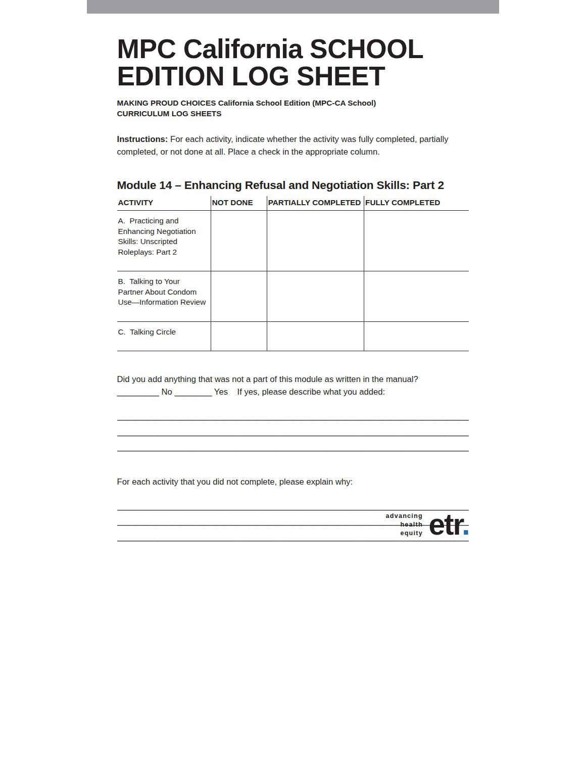MPC California SCHOOL EDITION LOG SHEET
MAKING PROUD CHOICES California School Edition (MPC-CA School)
CURRICULUM LOG SHEETS
Instructions: For each activity, indicate whether the activity was fully completed, partially completed, or not done at all. Place a check in the appropriate column.
Module 14 – Enhancing Refusal and Negotiation Skills: Part 2
| ACTIVITY | NOT DONE | PARTIALLY COMPLETED | FULLY COMPLETED |
| --- | --- | --- | --- |
| A. Practicing and Enhancing Negotiation Skills: Unscripted Roleplays: Part 2 | | | |
| B. Talking to Your Partner About Condom Use—Information Review | | | |
| C. Talking Circle | | | |
Did you add anything that was not a part of this module as written in the manual?
_________ No ________ Yes If yes, please describe what you added:
_______________________________________________________________________________________
_______________________________________________________________________________________
_______________________________________________________________________________________
For each activity that you did not complete, please explain why:
_______________________________________________________________________________________
_______________________________________________________________________________________
_______________________________________________________________________________________
advancing
health
equity
etr.